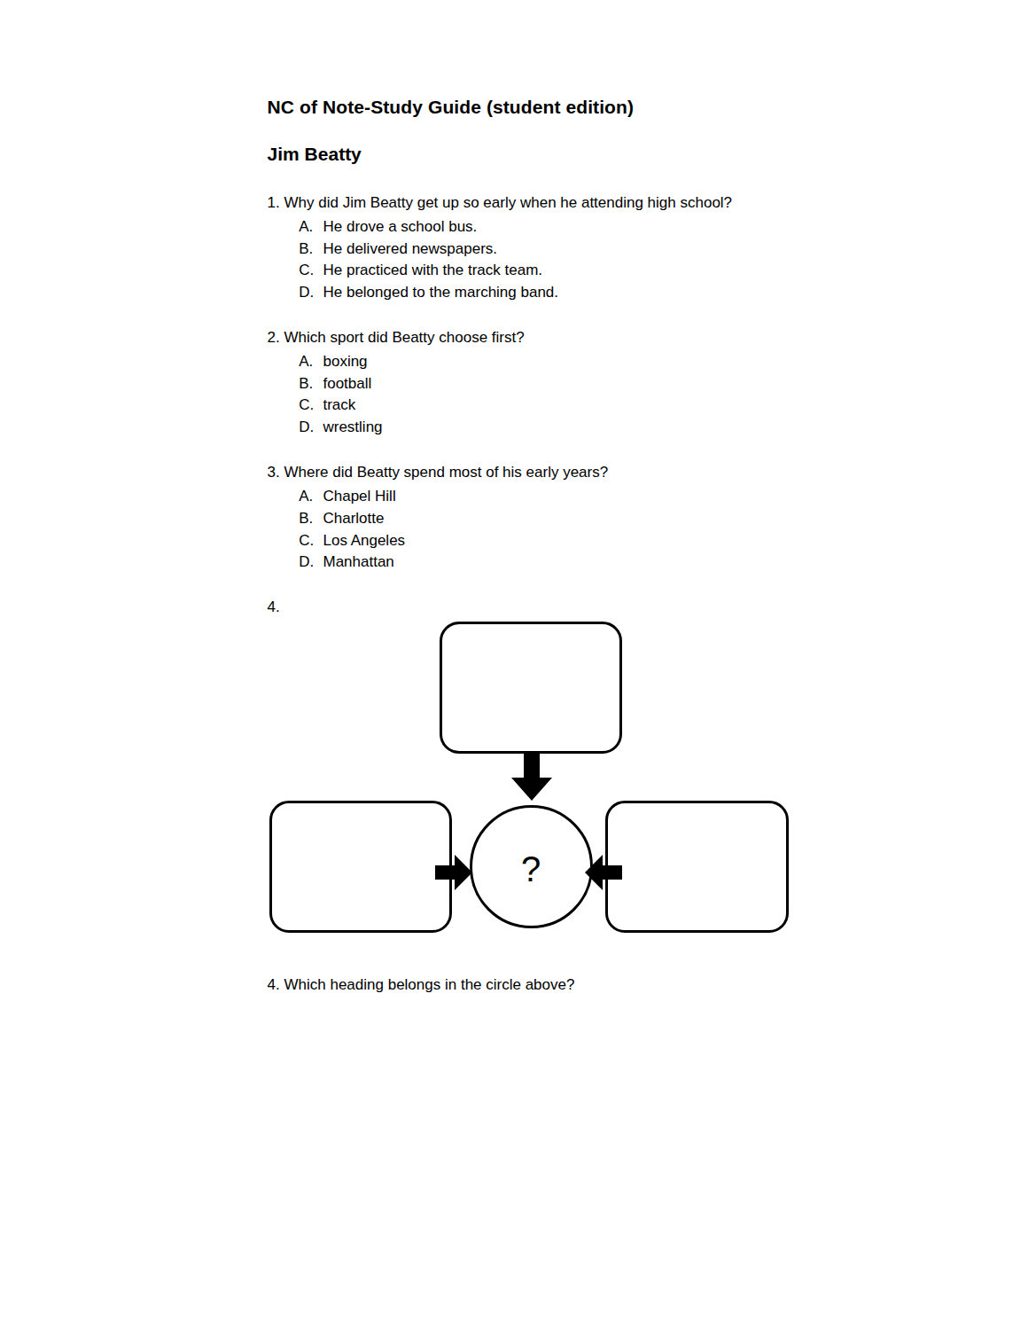NC of Note-Study Guide (student edition)
Jim Beatty
1. Why did Jim Beatty get up so early when he attending high school?
A. He drove a school bus.
B. He delivered newspapers.
C. He practiced with the track team.
D. He belonged to the marching band.
2. Which sport did Beatty choose first?
A. boxing
B. football
C. track
D. wrestling
3. Where did Beatty spend most of his early years?
A. Chapel Hill
B. Charlotte
C. Los Angeles
D. Manhattan
4.
?
4. Which heading belongs in the circle above?